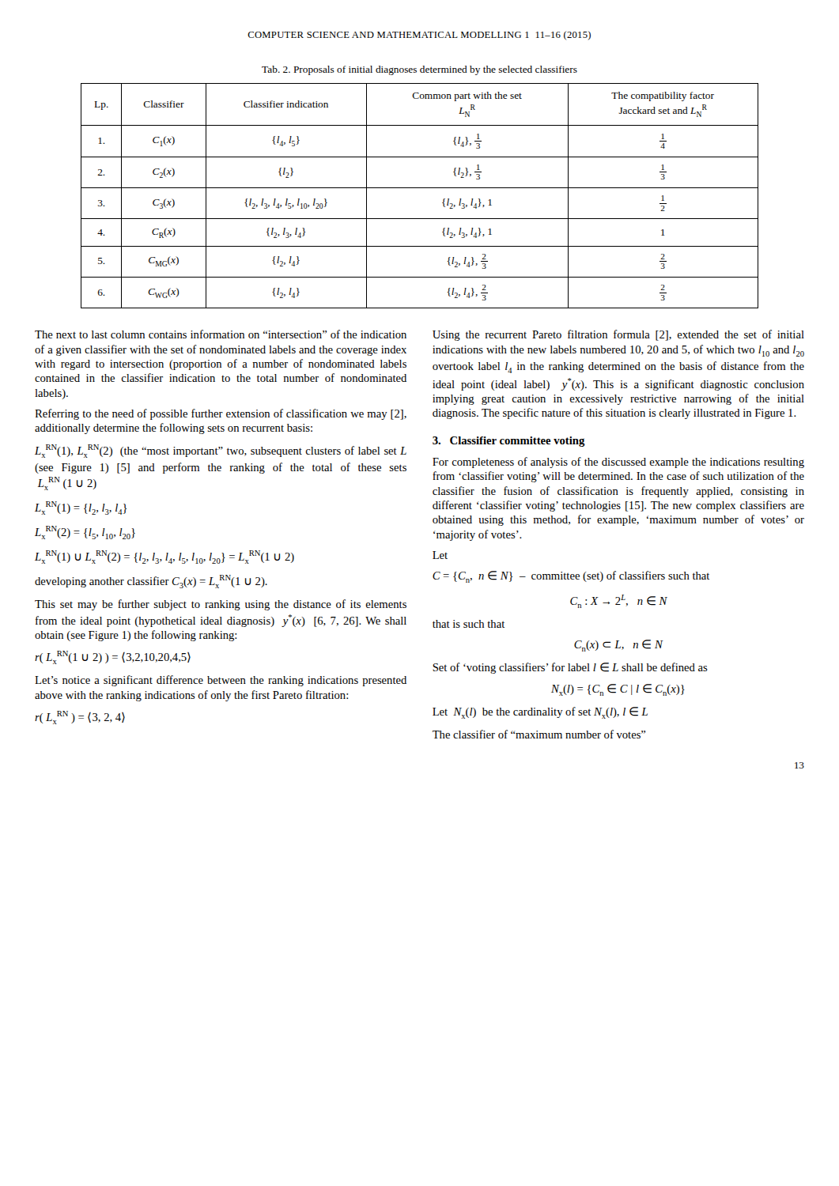COMPUTER SCIENCE AND MATHEMATICAL MODELLING 1 11–16 (2015)
Tab. 2. Proposals of initial diagnoses determined by the selected classifiers
| Lp. | Classifier | Classifier indication | Common part with the set L N R | The compatibility factor Jacckard set and L N R |
| --- | --- | --- | --- | --- |
| 1. | C 1 ( x ) | { l 4 , l 5 } | { l 4 }, 1 3 | 1 4 |
| 2. | C 2 ( x ) | { l 2 } | { l 2 }, 1 3 | 1 3 |
| 3. | C 3 ( x ) | { l 2 , l 3 , l 4 , l 5 , l 10 , l 20 } | { l 2 , l 3 , l 4 }, 1 | 1 2 |
| 4. | C R ( x ) | { l 2 , l 3 , l 4 } | { l 2 , l 3 , l 4 }, 1 | 1 |
| 5. | C MG ( x ) | { l 2 , l 4 } | { l 2 , l 4 }, 2 3 | 2 3 |
| 6. | C WG ( x ) | { l 2 , l 4 } | { l 2 , l 4 }, 2 3 | 2 3 |
The next to last column contains information on “intersection” of the indication of a given classifier with the set of nondominated labels and the coverage index with regard to intersection (proportion of a number of nondominated labels contained in the classifier indication to the total number of nondominated labels).
Referring to the need of possible further extension of classification we may [2], additionally determine the following sets on recurrent basis:
LxRN(1), LxRN(2) (the “most important” two, subsequent clusters of label set L (see Figure 1) [5] and perform the ranking of the total of these sets LxRN (1 ∪ 2)
LxRN(1) = {l2, l3, l4}
LxRN(2) = {l5, l10, l20}
LxRN(1) ∪ LxRN(2) = {l2, l3, l4, l5, l10, l20} = LxRN(1 ∪ 2)
developing another classifier C3(x) = LxRN(1 ∪ 2).
This set may be further subject to ranking using the distance of its elements from the ideal point (hypothetical ideal diagnosis) y*(x) [6, 7, 26]. We shall obtain (see Figure 1) the following ranking:
r( LxRN(1 ∪ 2) ) = ⟨3,2,10,20,4,5⟩
Let’s notice a significant difference between the ranking indications presented above with the ranking indications of only the first Pareto filtration:
r( LxRN ) = ⟨3, 2, 4⟩
Using the recurrent Pareto filtration formula [2], extended the set of initial indications with the new labels numbered 10, 20 and 5, of which two l10 and l20 overtook label l4 in the ranking determined on the basis of distance from the ideal point (ideal label) y*(x). This is a significant diagnostic conclusion implying great caution in excessively restrictive narrowing of the initial diagnosis. The specific nature of this situation is clearly illustrated in Figure 1.
3. Classifier committee voting
For completeness of analysis of the discussed example the indications resulting from ‘classifier voting’ will be determined. In the case of such utilization of the classifier the fusion of classification is frequently applied, consisting in different ‘classifier voting’ technologies [15]. The new complex classifiers are obtained using this method, for example, ‘maximum number of votes’ or ‘majority of votes’.
Let
C = {Cn, n ∈ N} – committee (set) of classifiers such that
Cn : X → 2L, n ∈ N
that is such that
Cn(x) ⊂ L, n ∈ N
Set of ‘voting classifiers’ for label l ∈ L shall be defined as
Nx(l) = {Cn ∈ C | l ∈ Cn(x)}
Let Nx(l) be the cardinality of set Nx(l), l ∈ L
The classifier of “maximum number of votes”
13